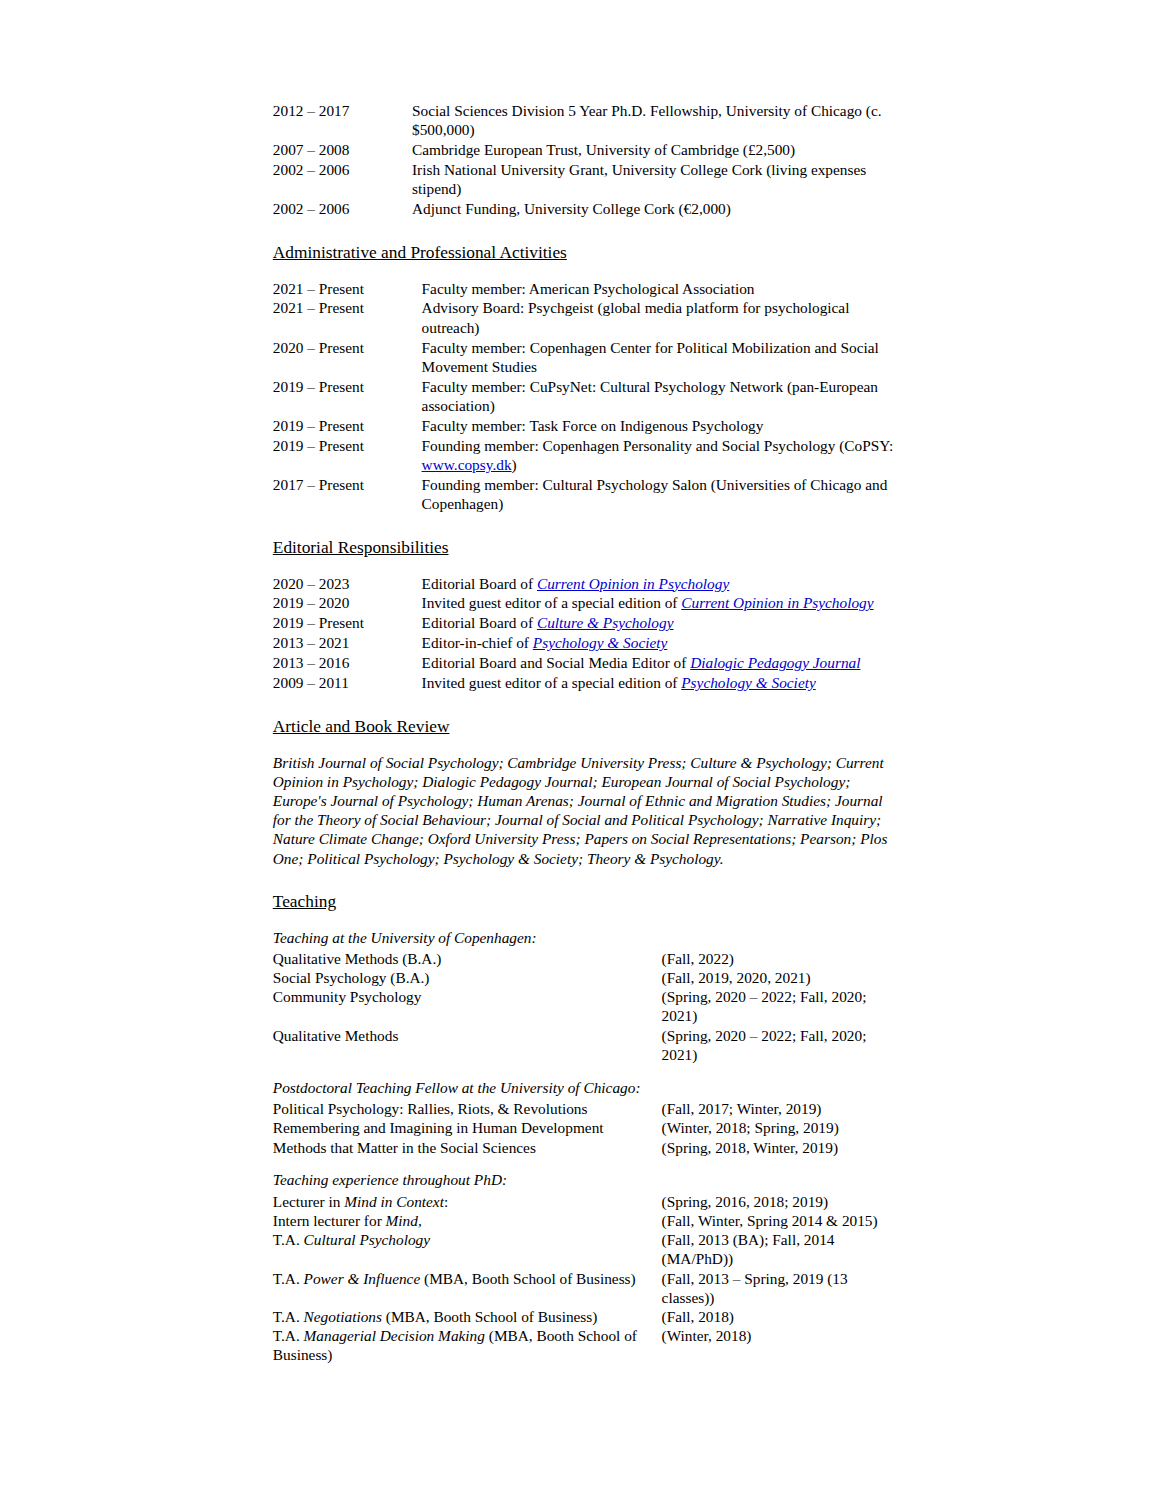| 2012 – 2017 | Social Sciences Division 5 Year Ph.D. Fellowship, University of Chicago (c. $500,000) |
| 2007 – 2008 | Cambridge European Trust, University of Cambridge (£2,500) |
| 2002 – 2006 | Irish National University Grant, University College Cork (living expenses stipend) |
| 2002 – 2006 | Adjunct Funding, University College Cork (€2,000) |
Administrative and Professional Activities
| 2021 – Present | Faculty member: American Psychological Association |
| 2021 – Present | Advisory Board: Psychgeist (global media platform for psychological outreach) |
| 2020 – Present | Faculty member: Copenhagen Center for Political Mobilization and Social Movement Studies |
| 2019 – Present | Faculty member: CuPsyNet: Cultural Psychology Network (pan-European association) |
| 2019 – Present | Faculty member: Task Force on Indigenous Psychology |
| 2019 – Present | Founding member: Copenhagen Personality and Social Psychology (CoPSY: www.copsy.dk ) |
| 2017 – Present | Founding member: Cultural Psychology Salon (Universities of Chicago and Copenhagen) |
Editorial Responsibilities
| 2020 – 2023 | Editorial Board of Current Opinion in Psychology |
| 2019 – 2020 | Invited guest editor of a special edition of Current Opinion in Psychology |
| 2019 – Present | Editorial Board of Culture & Psychology |
| 2013 – 2021 | Editor-in-chief of Psychology & Society |
| 2013 – 2016 | Editorial Board and Social Media Editor of Dialogic Pedagogy Journal |
| 2009 – 2011 | Invited guest editor of a special edition of Psychology & Society |
Article and Book Review
British Journal of Social Psychology; Cambridge University Press; Culture & Psychology; Current Opinion in Psychology; Dialogic Pedagogy Journal; European Journal of Social Psychology; Europe's Journal of Psychology; Human Arenas; Journal of Ethnic and Migration Studies; Journal for the Theory of Social Behaviour; Journal of Social and Political Psychology; Narrative Inquiry; Nature Climate Change; Oxford University Press; Papers on Social Representations; Pearson; Plos One; Political Psychology; Psychology & Society; Theory & Psychology.
Teaching
Teaching at the University of Copenhagen:
| Qualitative Methods (B.A.) | (Fall, 2022) |
| Social Psychology (B.A.) | (Fall, 2019, 2020, 2021) |
| Community Psychology | (Spring, 2020 – 2022; Fall, 2020; 2021) |
| Qualitative Methods | (Spring, 2020 – 2022; Fall, 2020; 2021) |
Postdoctoral Teaching Fellow at the University of Chicago:
| Political Psychology: Rallies, Riots, & Revolutions | (Fall, 2017; Winter, 2019) |
| Remembering and Imagining in Human Development | (Winter, 2018; Spring, 2019) |
| Methods that Matter in the Social Sciences | (Spring, 2018, Winter, 2019) |
Teaching experience throughout PhD:
| Lecturer in Mind in Context : | (Spring, 2016, 2018; 2019) |
| Intern lecturer for Mind, | (Fall, Winter, Spring 2014 & 2015) |
| T.A. Cultural Psychology | (Fall, 2013 (BA); Fall, 2014 (MA/PhD)) |
| T.A. Power & Influence (MBA, Booth School of Business) | (Fall, 2013 – Spring, 2019 (13 classes)) |
| T.A. Negotiations (MBA, Booth School of Business) | (Fall, 2018) |
| T.A. Managerial Decision Making (MBA, Booth School of Business) | (Winter, 2018) |